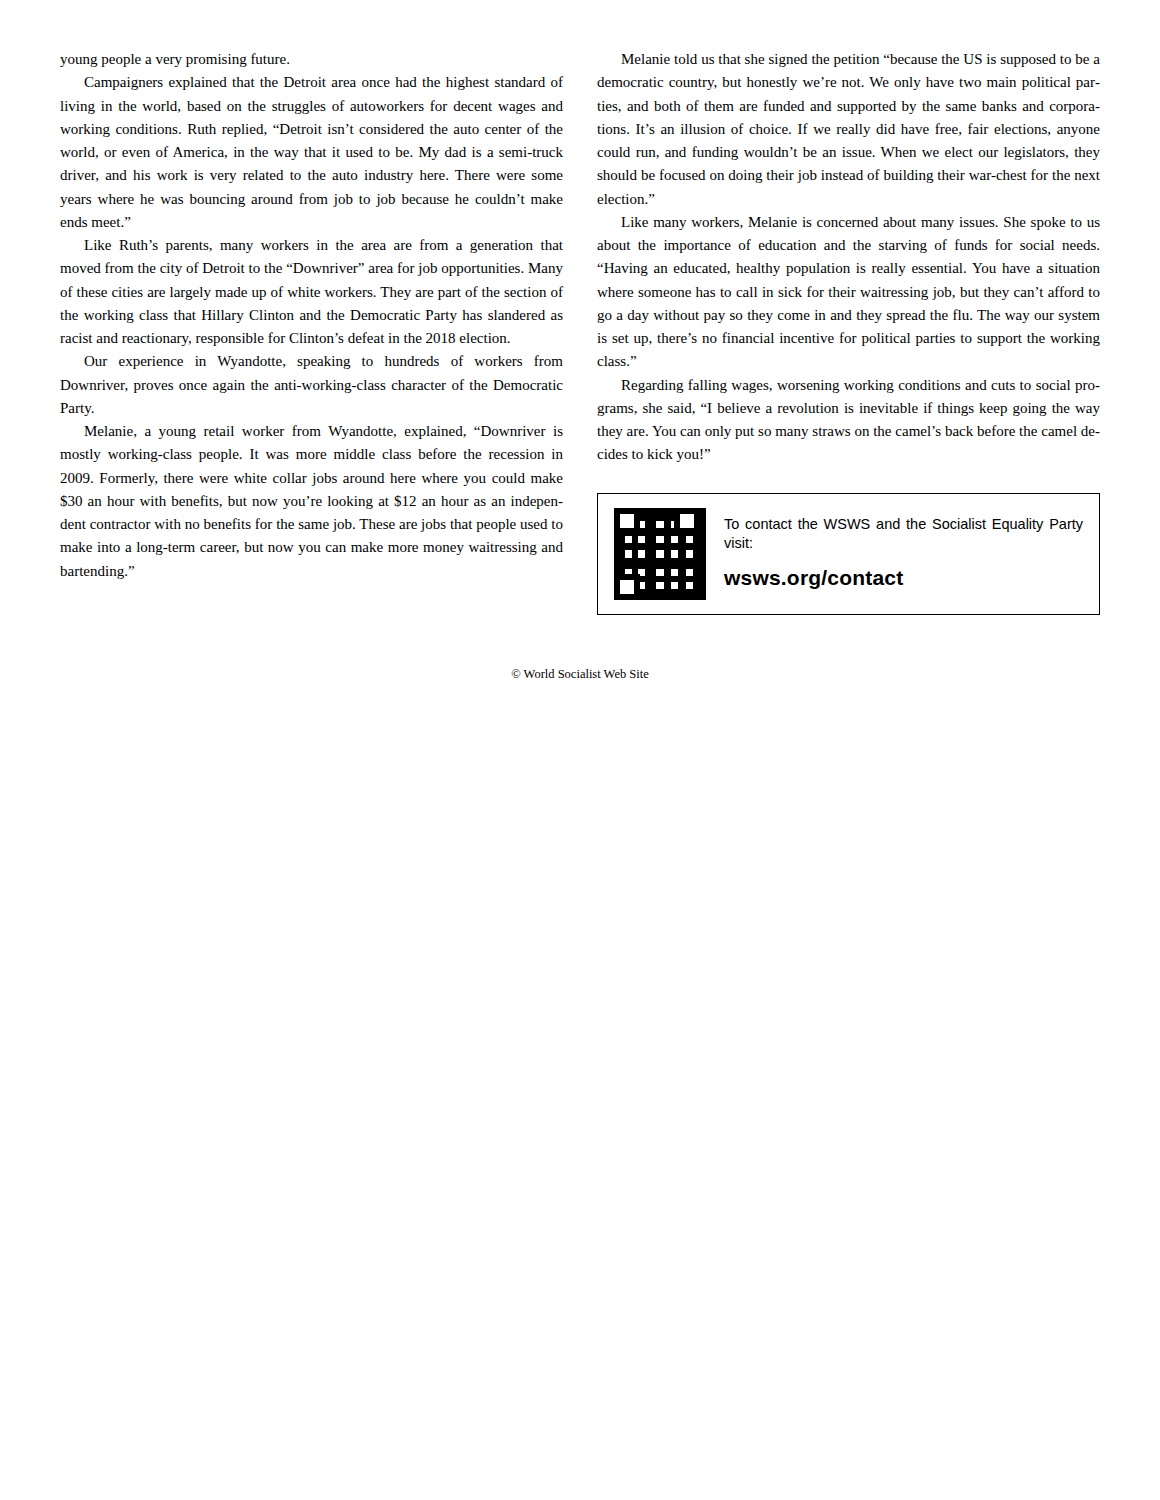young people a very promising future.
Campaigners explained that the Detroit area once had the highest standard of living in the world, based on the struggles of autoworkers for decent wages and working conditions. Ruth replied, “Detroit isn’t considered the auto center of the world, or even of America, in the way that it used to be. My dad is a semi-truck driver, and his work is very related to the auto industry here. There were some years where he was bouncing around from job to job because he couldn’t make ends meet.”
Like Ruth’s parents, many workers in the area are from a generation that moved from the city of Detroit to the “Downriver” area for job opportunities. Many of these cities are largely made up of white workers. They are part of the section of the working class that Hillary Clinton and the Democratic Party has slandered as racist and reactionary, responsible for Clinton’s defeat in the 2018 election.
Our experience in Wyandotte, speaking to hundreds of workers from Downriver, proves once again the anti-working-class character of the Democratic Party.
Melanie, a young retail worker from Wyandotte, explained, “Downriver is mostly working-class people. It was more middle class before the recession in 2009. Formerly, there were white collar jobs around here where you could make $30 an hour with benefits, but now you’re looking at $12 an hour as an independent contractor with no benefits for the same job. These are jobs that people used to make into a long-term career, but now you can make more money waitressing and bartending.”
Melanie told us that she signed the petition “because the US is supposed to be a democratic country, but honestly we’re not. We only have two main political parties, and both of them are funded and supported by the same banks and corporations. It’s an illusion of choice. If we really did have free, fair elections, anyone could run, and funding wouldn’t be an issue. When we elect our legislators, they should be focused on doing their job instead of building their war-chest for the next election.”
Like many workers, Melanie is concerned about many issues. She spoke to us about the importance of education and the starving of funds for social needs. “Having an educated, healthy population is really essential. You have a situation where someone has to call in sick for their waitressing job, but they can’t afford to go a day without pay so they come in and they spread the flu. The way our system is set up, there’s no financial incentive for political parties to support the working class.”
Regarding falling wages, worsening working conditions and cuts to social programs, she said, “I believe a revolution is inevitable if things keep going the way they are. You can only put so many straws on the camel’s back before the camel decides to kick you!”
To contact the WSWS and the Socialist Equality Party visit: wsws.org/contact
© World Socialist Web Site